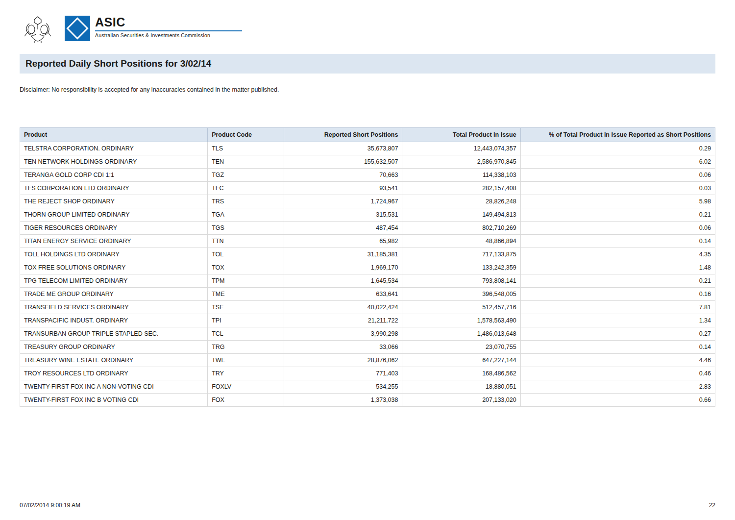ASIC
Australian Securities & Investments Commission
Reported Daily Short Positions for 3/02/14
Disclaimer: No responsibility is accepted for any inaccuracies contained in the matter published.
| Product | Product Code | Reported Short Positions | Total Product in Issue | % of Total Product in Issue Reported as Short Positions |
| --- | --- | --- | --- | --- |
| TELSTRA CORPORATION. ORDINARY | TLS | 35,673,807 | 12,443,074,357 | 0.29 |
| TEN NETWORK HOLDINGS ORDINARY | TEN | 155,632,507 | 2,586,970,845 | 6.02 |
| TERANGA GOLD CORP CDI 1:1 | TGZ | 70,663 | 114,338,103 | 0.06 |
| TFS CORPORATION LTD ORDINARY | TFC | 93,541 | 282,157,408 | 0.03 |
| THE REJECT SHOP ORDINARY | TRS | 1,724,967 | 28,826,248 | 5.98 |
| THORN GROUP LIMITED ORDINARY | TGA | 315,531 | 149,494,813 | 0.21 |
| TIGER RESOURCES ORDINARY | TGS | 487,454 | 802,710,269 | 0.06 |
| TITAN ENERGY SERVICE ORDINARY | TTN | 65,982 | 48,866,894 | 0.14 |
| TOLL HOLDINGS LTD ORDINARY | TOL | 31,185,381 | 717,133,875 | 4.35 |
| TOX FREE SOLUTIONS ORDINARY | TOX | 1,969,170 | 133,242,359 | 1.48 |
| TPG TELECOM LIMITED ORDINARY | TPM | 1,645,534 | 793,808,141 | 0.21 |
| TRADE ME GROUP ORDINARY | TME | 633,641 | 396,548,005 | 0.16 |
| TRANSFIELD SERVICES ORDINARY | TSE | 40,022,424 | 512,457,716 | 7.81 |
| TRANSPACIFIC INDUST. ORDINARY | TPI | 21,211,722 | 1,578,563,490 | 1.34 |
| TRANSURBAN GROUP TRIPLE STAPLED SEC. | TCL | 3,990,298 | 1,486,013,648 | 0.27 |
| TREASURY GROUP ORDINARY | TRG | 33,066 | 23,070,755 | 0.14 |
| TREASURY WINE ESTATE ORDINARY | TWE | 28,876,062 | 647,227,144 | 4.46 |
| TROY RESOURCES LTD ORDINARY | TRY | 771,403 | 168,486,562 | 0.46 |
| TWENTY-FIRST FOX INC A NON-VOTING CDI | FOXLV | 534,255 | 18,880,051 | 2.83 |
| TWENTY-FIRST FOX INC B VOTING CDI | FOX | 1,373,038 | 207,133,020 | 0.66 |
07/02/2014 9:00:19 AM
22